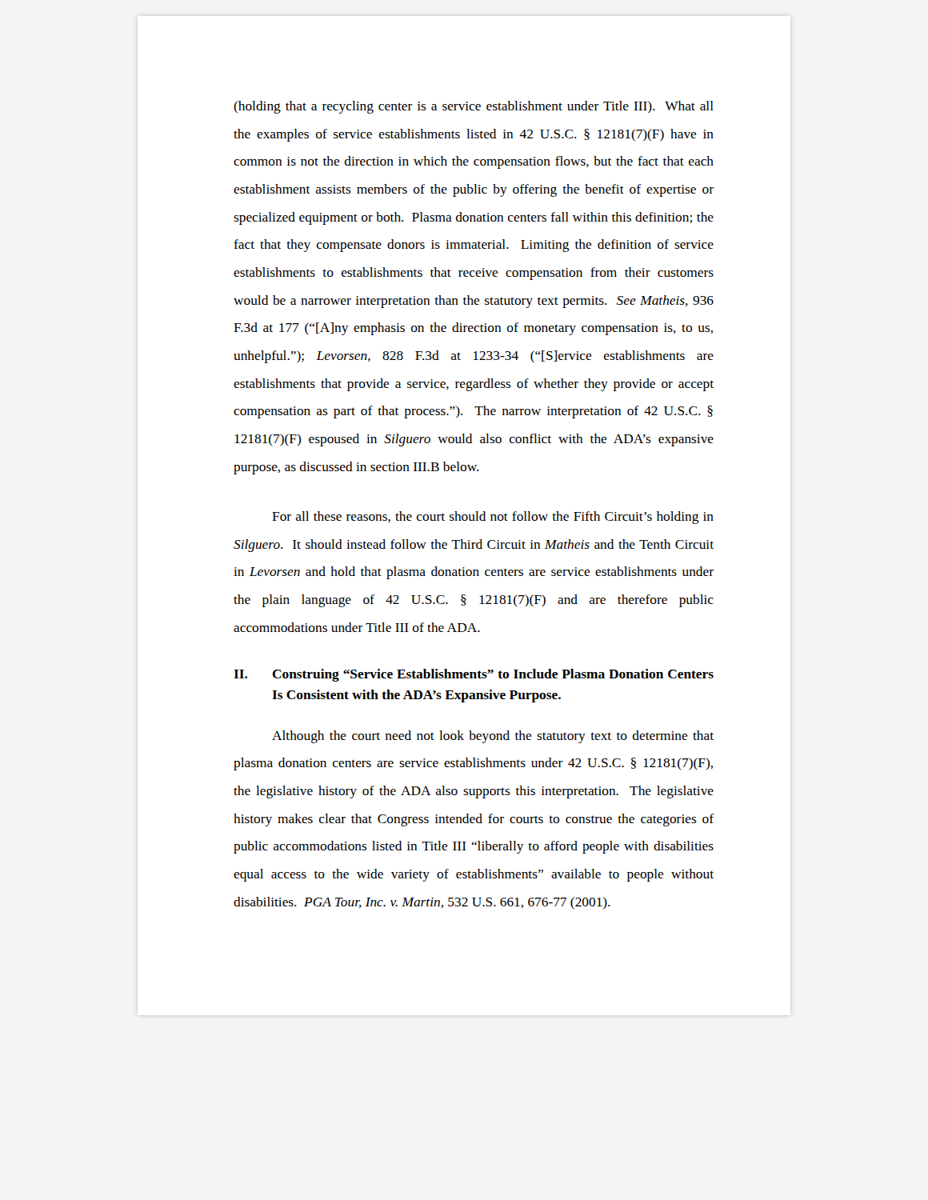(holding that a recycling center is a service establishment under Title III). What all the examples of service establishments listed in 42 U.S.C. § 12181(7)(F) have in common is not the direction in which the compensation flows, but the fact that each establishment assists members of the public by offering the benefit of expertise or specialized equipment or both. Plasma donation centers fall within this definition; the fact that they compensate donors is immaterial. Limiting the definition of service establishments to establishments that receive compensation from their customers would be a narrower interpretation than the statutory text permits. See Matheis, 936 F.3d at 177 (“[A]ny emphasis on the direction of monetary compensation is, to us, unhelpful.”); Levorsen, 828 F.3d at 1233-34 (“[S]ervice establishments are establishments that provide a service, regardless of whether they provide or accept compensation as part of that process.”). The narrow interpretation of 42 U.S.C. § 12181(7)(F) espoused in Silguero would also conflict with the ADA’s expansive purpose, as discussed in section III.B below.
For all these reasons, the court should not follow the Fifth Circuit’s holding in Silguero. It should instead follow the Third Circuit in Matheis and the Tenth Circuit in Levorsen and hold that plasma donation centers are service establishments under the plain language of 42 U.S.C. § 12181(7)(F) and are therefore public accommodations under Title III of the ADA.
II. Construing “Service Establishments” to Include Plasma Donation Centers Is Consistent with the ADA’s Expansive Purpose.
Although the court need not look beyond the statutory text to determine that plasma donation centers are service establishments under 42 U.S.C. § 12181(7)(F), the legislative history of the ADA also supports this interpretation. The legislative history makes clear that Congress intended for courts to construe the categories of public accommodations listed in Title III “liberally to afford people with disabilities equal access to the wide variety of establishments” available to people without disabilities. PGA Tour, Inc. v. Martin, 532 U.S. 661, 676-77 (2001).